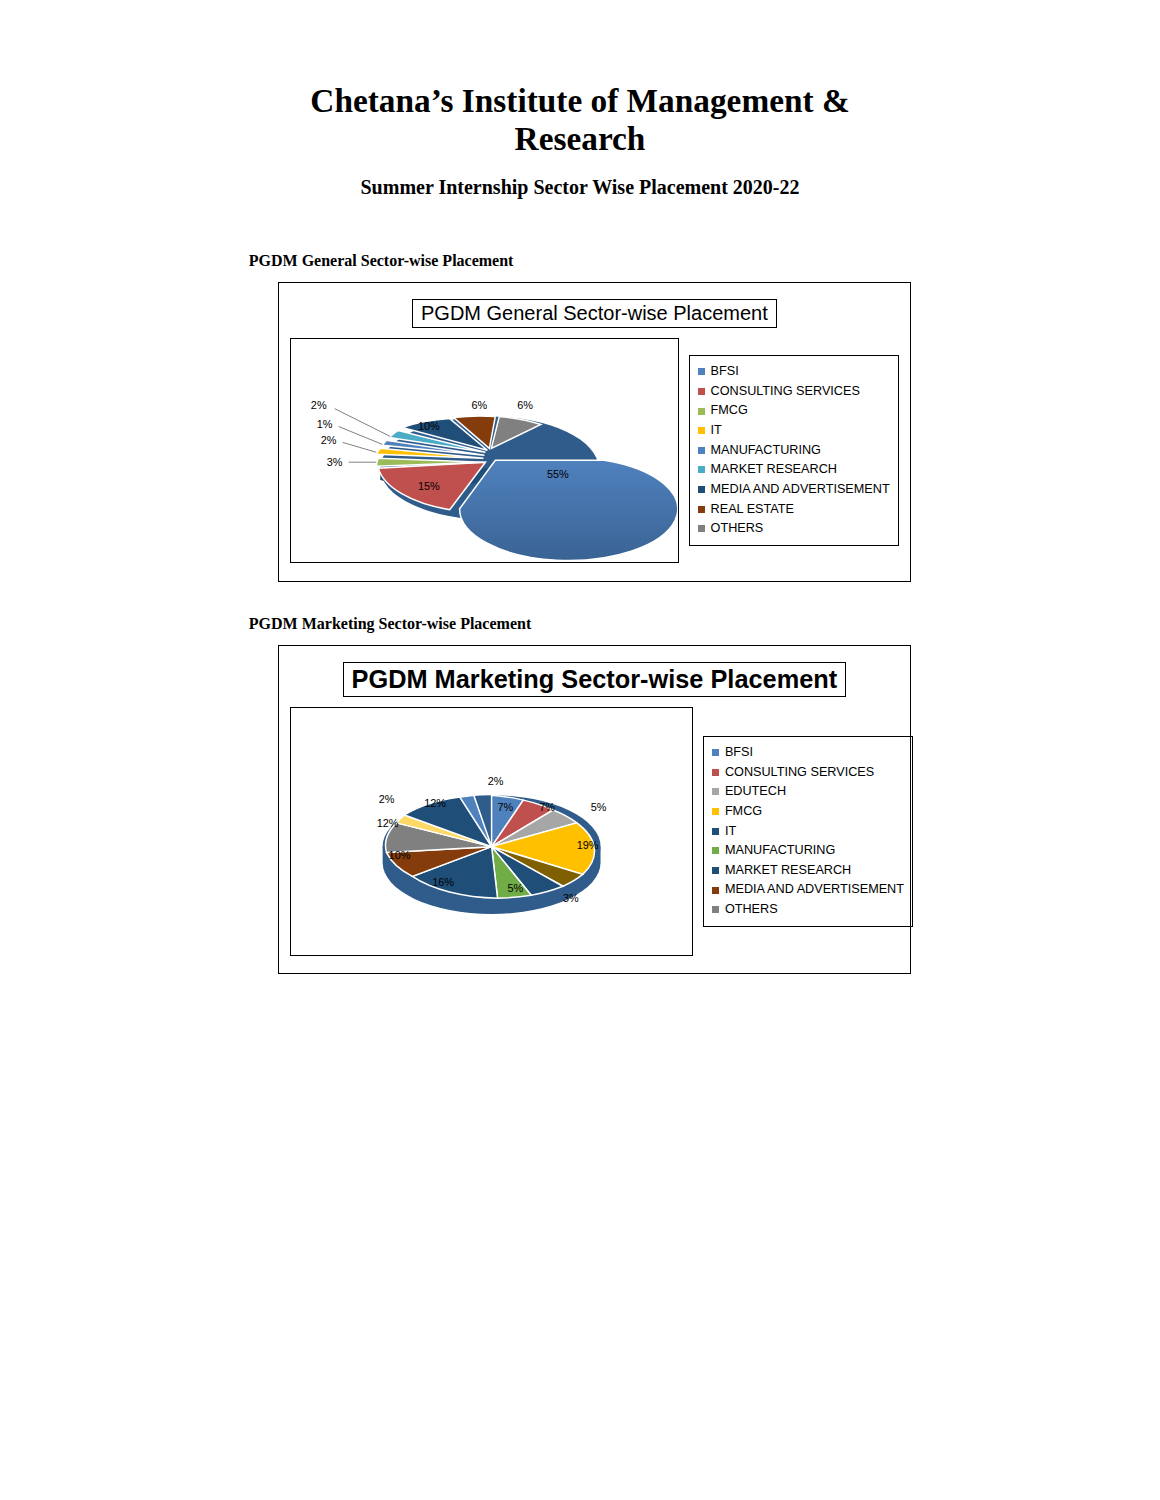Chetana’s Institute of Management & Research
Summer Internship Sector Wise Placement 2020-22
PGDM General Sector-wise Placement
PGDM General Sector-wise Placement
55% 15% 3% 2% 1% 2% 10% 6% 6%
BFSI
CONSULTING SERVICES
FMCG
IT
MANUFACTURING
MARKET RESEARCH
MEDIA AND ADVERTISEMENT
REAL ESTATE
OTHERS
PGDM Marketing Sector-wise Placement
PGDM Marketing Sector-wise Placement
2% 7% 7% 5% 19% 3% 5% 16% 10% 12% 2% 12%
BFSI
CONSULTING SERVICES
EDUTECH
FMCG
IT
MANUFACTURING
MARKET RESEARCH
MEDIA AND ADVERTISEMENT
OTHERS